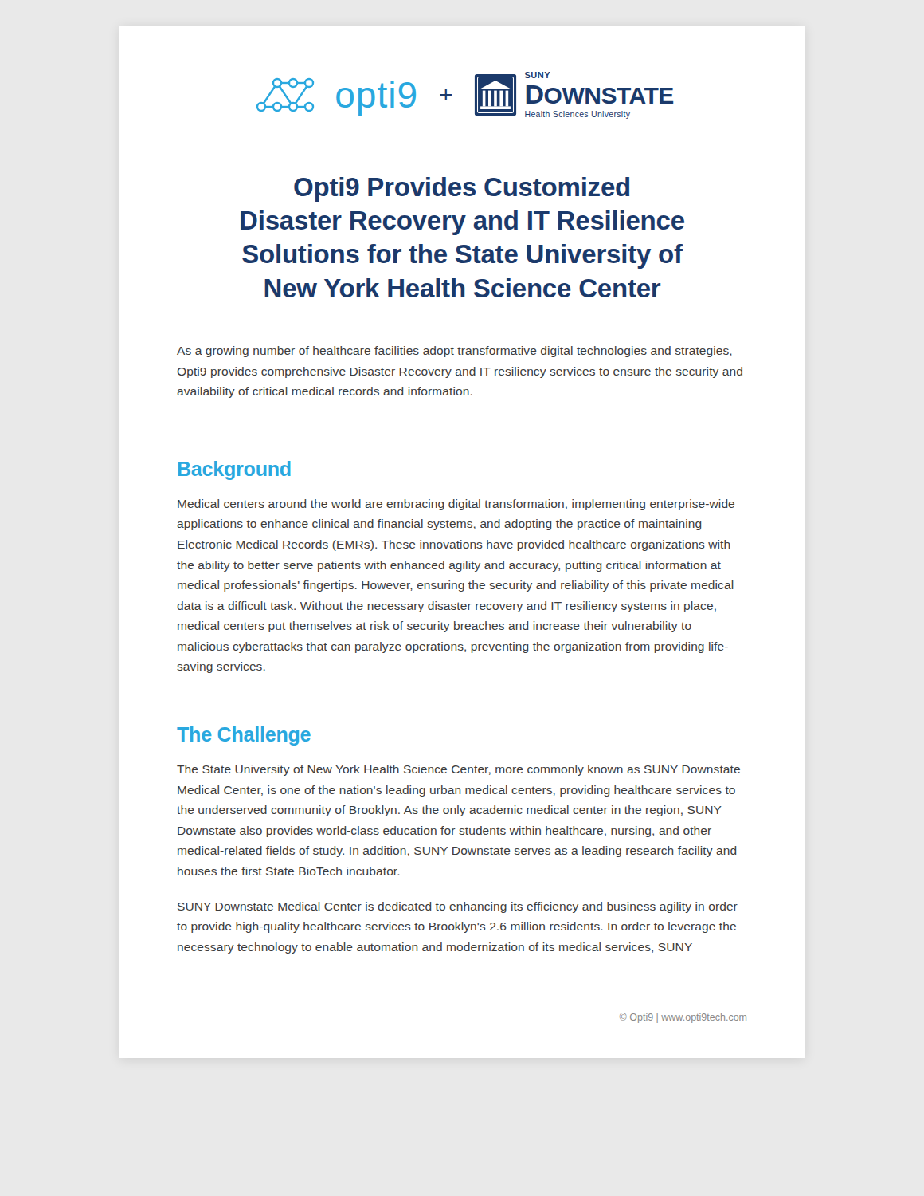opti9
+
SUNY DOWNSTATE Health Sciences University
Opti9 Provides Customized
Disaster Recovery and IT Resilience
Solutions for the State University of
New York Health Science Center
As a growing number of healthcare facilities adopt transformative digital technologies and strategies, Opti9 provides comprehensive Disaster Recovery and IT resiliency services to ensure the security and availability of critical medical records and information.
Background
Medical centers around the world are embracing digital transformation, implementing enterprise-wide applications to enhance clinical and financial systems, and adopting the practice of maintaining Electronic Medical Records (EMRs). These innovations have provided healthcare organizations with the ability to better serve patients with enhanced agility and accuracy, putting critical information at medical professionals' fingertips. However, ensuring the security and reliability of this private medical data is a difficult task. Without the necessary disaster recovery and IT resiliency systems in place, medical centers put themselves at risk of security breaches and increase their vulnerability to malicious cyberattacks that can paralyze operations, preventing the organization from providing life-saving services.
The Challenge
The State University of New York Health Science Center, more commonly known as SUNY Downstate Medical Center, is one of the nation's leading urban medical centers, providing healthcare services to the underserved community of Brooklyn. As the only academic medical center in the region, SUNY Downstate also provides world-class education for students within healthcare, nursing, and other medical-related fields of study. In addition, SUNY Downstate serves as a leading research facility and houses the first State BioTech incubator.
SUNY Downstate Medical Center is dedicated to enhancing its efficiency and business agility in order to provide high-quality healthcare services to Brooklyn's 2.6 million residents. In order to leverage the necessary technology to enable automation and modernization of its medical services, SUNY
© Opti9 | www.opti9tech.com